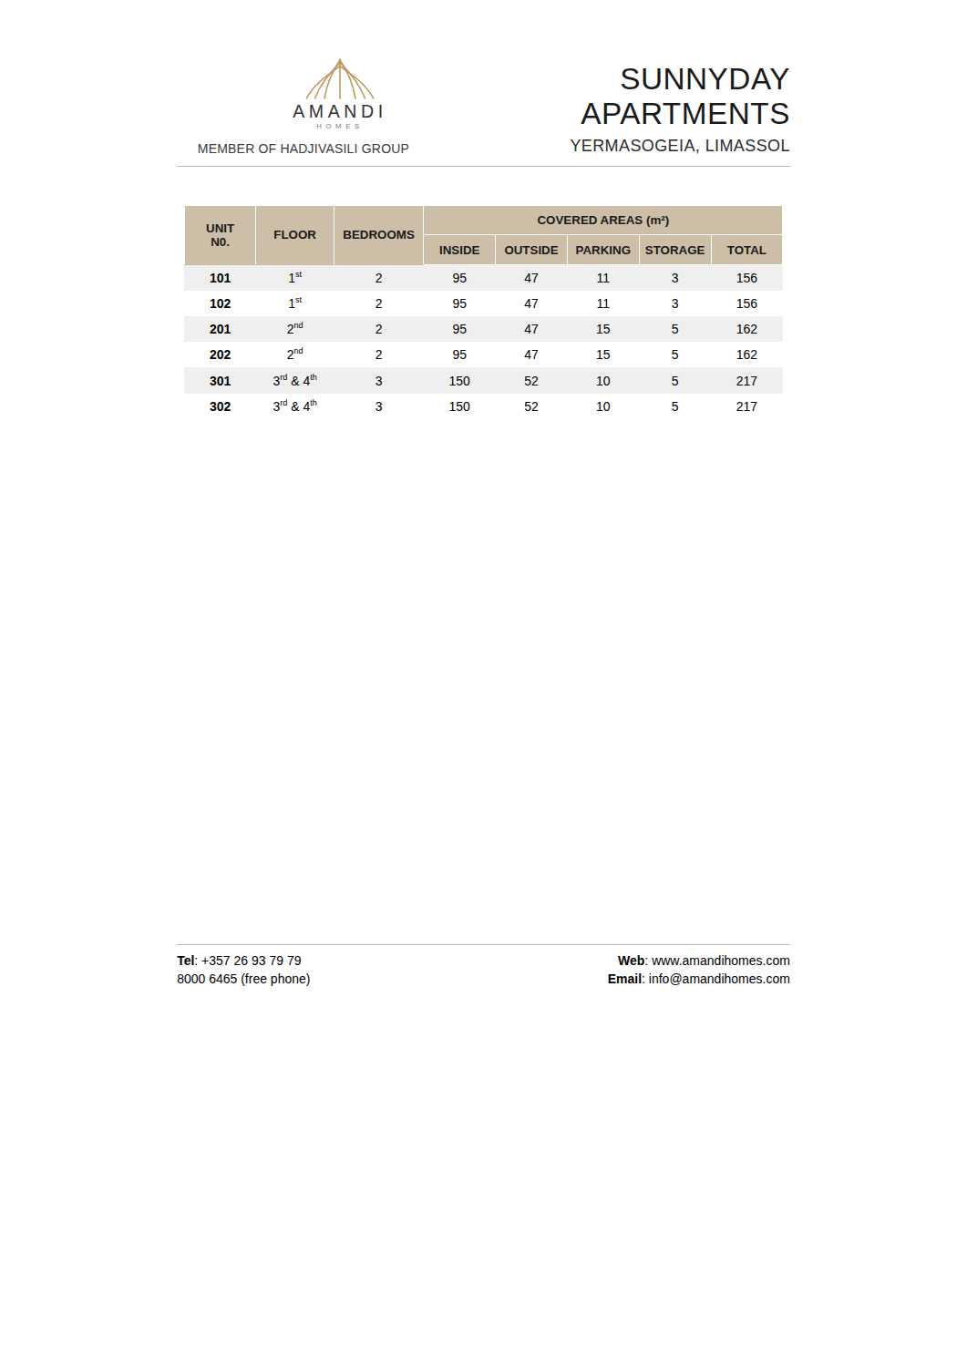MEMBER OF HADJIVASILI GROUP
SUNNYDAY APARTMENTS
YERMASOGEIA, LIMASSOL
| UNIT N0. | FLOOR | BEDROOMS | COVERED AREAS (m²) |
| --- | --- | --- | --- |
| INSIDE | OUTSIDE | PARKING | STORAGE | TOTAL |
| 101 | 1 st | 2 | 95 | 47 | 11 | 3 | 156 |
| 102 | 1 st | 2 | 95 | 47 | 11 | 3 | 156 |
| 201 | 2 nd | 2 | 95 | 47 | 15 | 5 | 162 |
| 202 | 2 nd | 2 | 95 | 47 | 15 | 5 | 162 |
| 301 | 3 rd & 4 th | 3 | 150 | 52 | 10 | 5 | 217 |
| 302 | 3 rd & 4 th | 3 | 150 | 52 | 10 | 5 | 217 |
Tel: +357 26 93 79 79
8000 6465 (free phone)
Web: www.amandihomes.com
Email: info@amandihomes.com